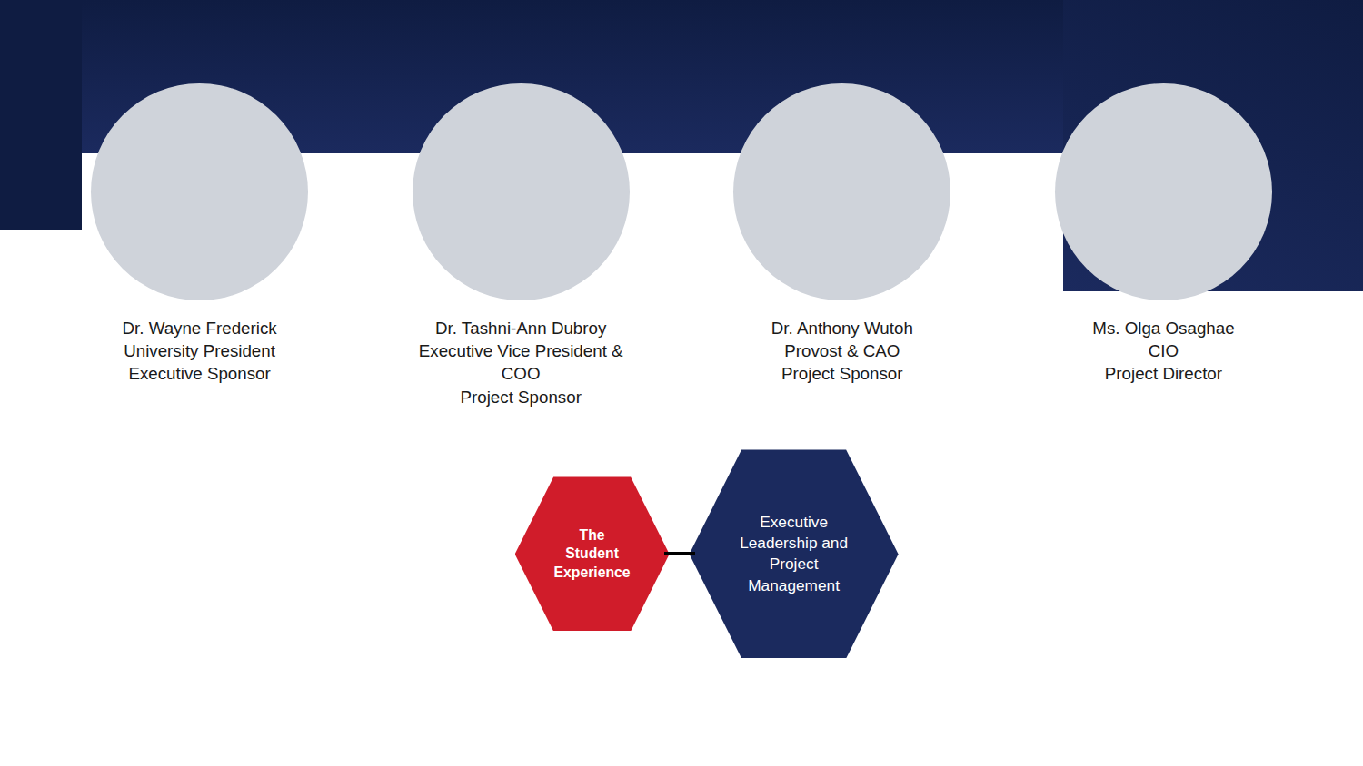Dr. Wayne Frederick University President Executive Sponsor
Dr. Tashni-Ann Dubroy Executive Vice President & COO Project Sponsor
Dr. Anthony Wutoh Provost & CAO Project Sponsor
Ms. Olga Osaghae CIO Project Director
The
Student
Experience
Executive
Leadership and
Project
Management